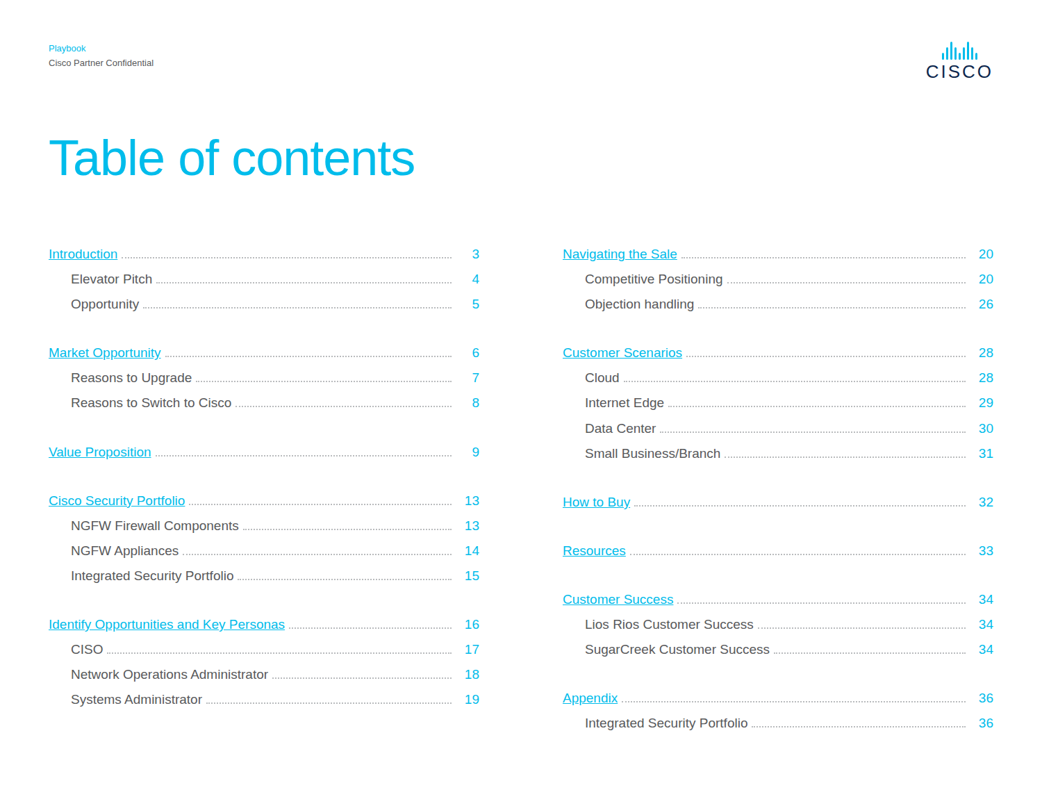Playbook Cisco Partner Confidential
CISCO
Table of contents
Introduction 3
Elevator Pitch 4
Opportunity 5
Market Opportunity 6
Reasons to Upgrade 7
Reasons to Switch to Cisco 8
Value Proposition 9
Cisco Security Portfolio 13
NGFW Firewall Components 13
NGFW Appliances 14
Integrated Security Portfolio 15
Identify Opportunities and Key Personas 16
CISO 17
Network Operations Administrator 18
Systems Administrator 19
Navigating the Sale 20
Competitive Positioning 20
Objection handling 26
Customer Scenarios 28
Cloud 28
Internet Edge 29
Data Center 30
Small Business/Branch 31
How to Buy 32
Resources 33
Customer Success 34
Lios Rios Customer Success 34
SugarCreek Customer Success 34
Appendix 36
Integrated Security Portfolio 36